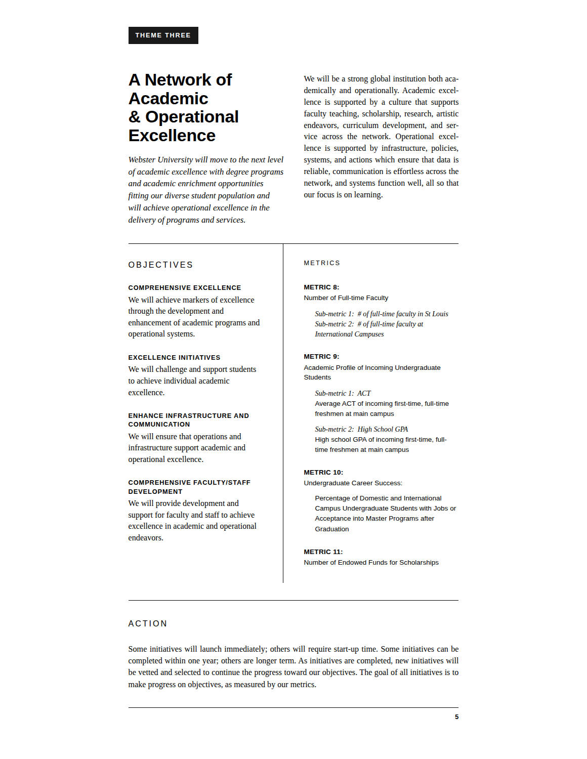Theme Three
A Network of Academic
& Operational Excellence
Webster University will move to the next level of academic excellence with degree programs and academic enrichment opportunities fitting our diverse student population and will achieve operational excellence in the delivery of programs and services.
We will be a strong global institution both academically and operationally. Academic excellence is supported by a culture that supports faculty teaching, scholarship, research, artistic endeavors, curriculum development, and service across the network. Operational excellence is supported by infrastructure, policies, systems, and actions which ensure that data is reliable, communication is effortless across the network, and systems function well, all so that our focus is on learning.
Objectives
Comprehensive Excellence
We will achieve markers of excellence through the development and enhancement of academic programs and operational systems.
Excellence Initiatives
We will challenge and support students to achieve individual academic excellence.
Enhance Infrastructure and Communication
We will ensure that operations and infrastructure support academic and operational excellence.
Comprehensive Faculty/Staff Development
We will provide development and support for faculty and staff to achieve excellence in academic and operational endeavors.
Metrics
METRIC 8:
Number of Full-time Faculty
Sub-metric 1: # of full-time faculty in St Louis
Sub-metric 2: # of full-time faculty at International Campuses
METRIC 9:
Academic Profile of Incoming Undergraduate Students
Sub-metric 1: ACT
Average ACT of incoming first-time, full-time freshmen at main campus
Sub-metric 2: High School GPA
High school GPA of incoming first-time, full-time freshmen at main campus
METRIC 10:
Undergraduate Career Success:
Percentage of Domestic and International Campus Undergraduate Students with Jobs or Acceptance into Master Programs after Graduation
METRIC 11:
Number of Endowed Funds for Scholarships
Action
Some initiatives will launch immediately; others will require start-up time. Some initiatives can be completed within one year; others are longer term. As initiatives are completed, new initiatives will be vetted and selected to continue the progress toward our objectives. The goal of all initiatives is to make progress on objectives, as measured by our metrics.
5